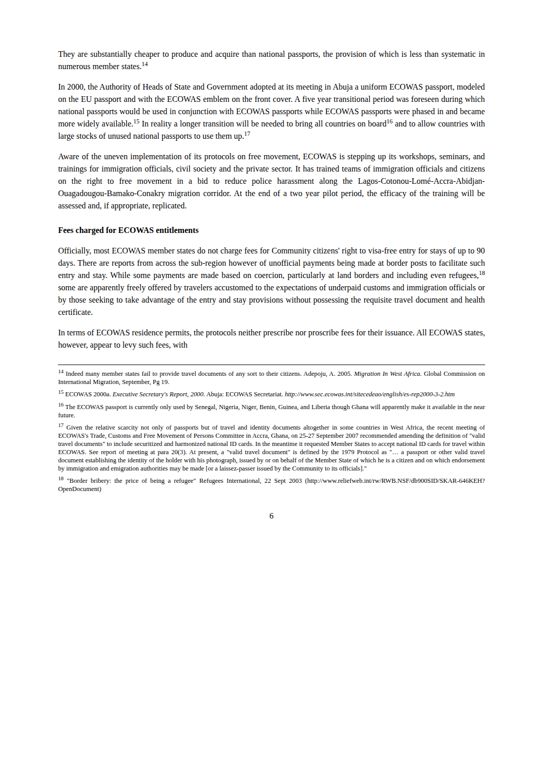They are substantially cheaper to produce and acquire than national passports, the provision of which is less than systematic in numerous member states.14
In 2000, the Authority of Heads of State and Government adopted at its meeting in Abuja a uniform ECOWAS passport, modeled on the EU passport and with the ECOWAS emblem on the front cover. A five year transitional period was foreseen during which national passports would be used in conjunction with ECOWAS passports while ECOWAS passports were phased in and became more widely available.15 In reality a longer transition will be needed to bring all countries on board16 and to allow countries with large stocks of unused national passports to use them up.17
Aware of the uneven implementation of its protocols on free movement, ECOWAS is stepping up its workshops, seminars, and trainings for immigration officials, civil society and the private sector. It has trained teams of immigration officials and citizens on the right to free movement in a bid to reduce police harassment along the Lagos-Cotonou-Lomé-Accra-Abidjan-Ouagadougou-Bamako-Conakry migration corridor. At the end of a two year pilot period, the efficacy of the training will be assessed and, if appropriate, replicated.
Fees charged for ECOWAS entitlements
Officially, most ECOWAS member states do not charge fees for Community citizens' right to visa-free entry for stays of up to 90 days. There are reports from across the sub-region however of unofficial payments being made at border posts to facilitate such entry and stay. While some payments are made based on coercion, particularly at land borders and including even refugees,18 some are apparently freely offered by travelers accustomed to the expectations of underpaid customs and immigration officials or by those seeking to take advantage of the entry and stay provisions without possessing the requisite travel document and health certificate.
In terms of ECOWAS residence permits, the protocols neither prescribe nor proscribe fees for their issuance. All ECOWAS states, however, appear to levy such fees, with
14 Indeed many member states fail to provide travel documents of any sort to their citizens. Adepoju, A. 2005. Migration In West Africa. Global Commission on International Migration, September, Pg 19.
15 ECOWAS 2000a. Executive Secretary's Report, 2000. Abuja: ECOWAS Secretariat. http://www.sec.ecowas.int/sitecedeao/english/es-rep2000-3-2.htm
16 The ECOWAS passport is currently only used by Senegal, Nigeria, Niger, Benin, Guinea, and Liberia though Ghana will apparently make it available in the near future.
17 Given the relative scarcity not only of passports but of travel and identity documents altogether in some countries in West Africa, the recent meeting of ECOWAS's Trade, Customs and Free Movement of Persons Committee in Accra, Ghana, on 25-27 September 2007 recommended amending the definition of "valid travel documents" to include securitized and harmonized national ID cards. In the meantime it requested Member States to accept national ID cards for travel within ECOWAS. See report of meeting at para 20(3). At present, a "valid travel document" is defined by the 1979 Protocol as "… a passport or other valid travel document establishing the identity of the holder with his photograph, issued by or on behalf of the Member State of which he is a citizen and on which endorsement by immigration and emigration authorities may be made [or a laissez-passer issued by the Community to its officials]."
18 "Border bribery: the price of being a refugee" Refugees International, 22 Sept 2003 (http://www.reliefweb.int/rw/RWB.NSF/db900SID/SKAR-646KEH?OpenDocument)
6